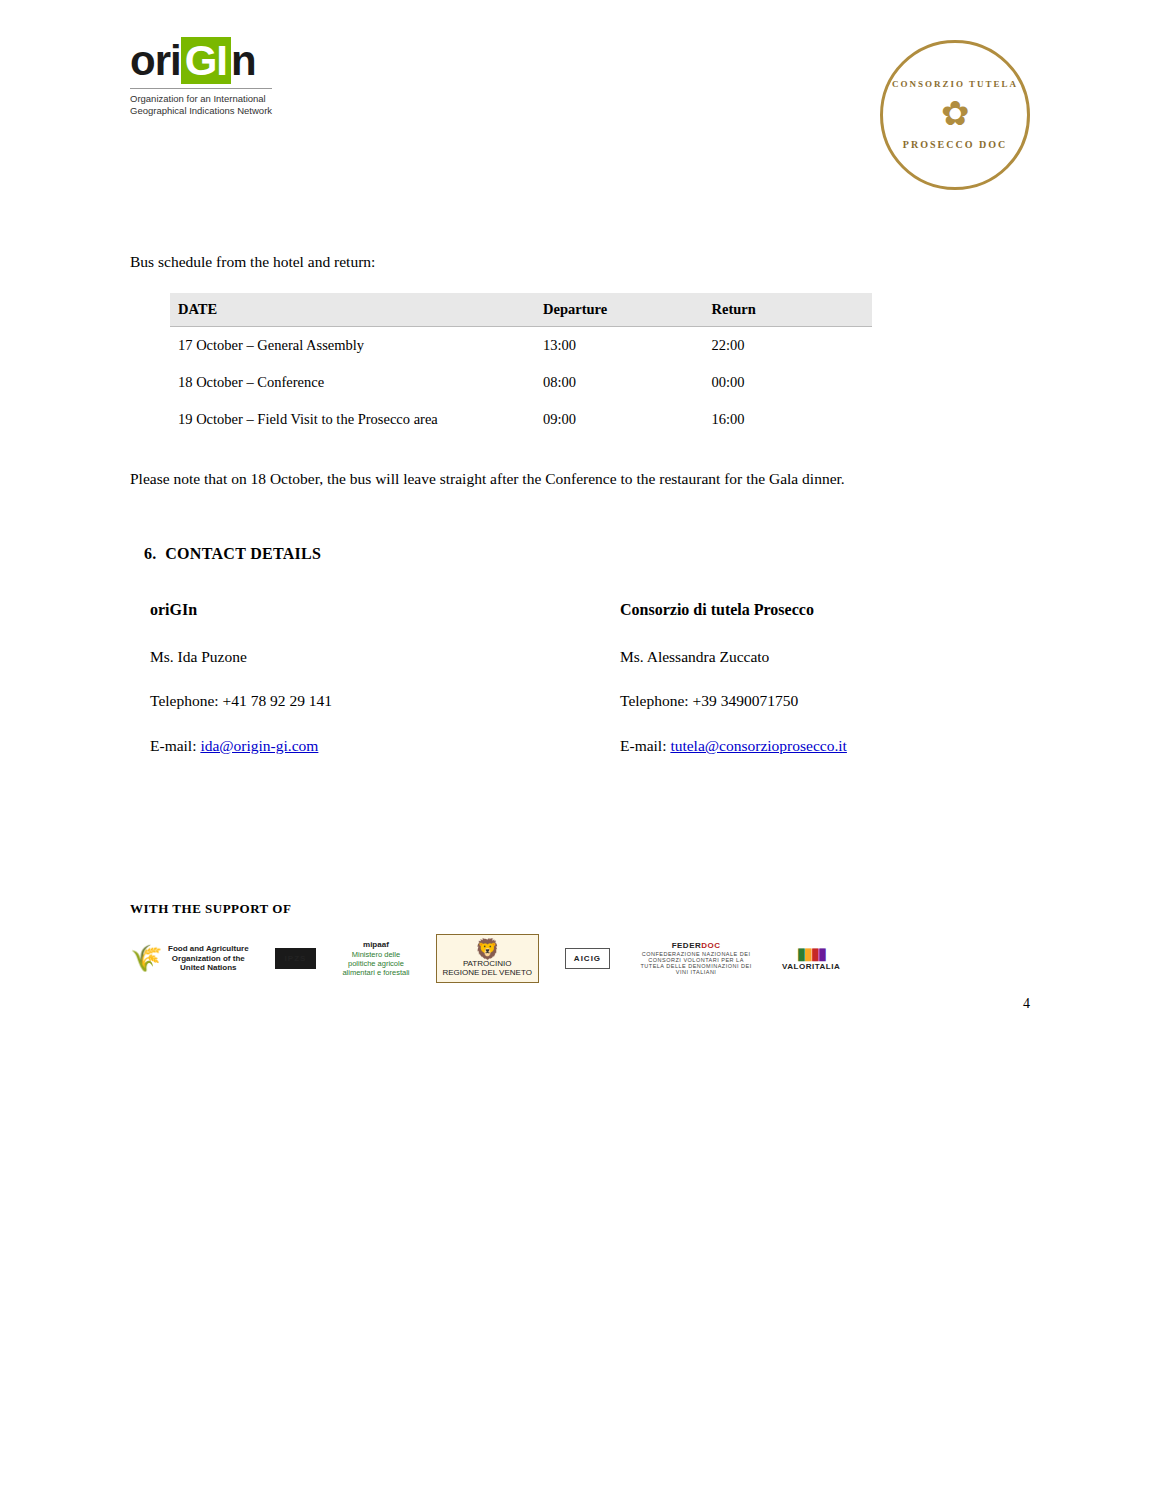ori GI n
Organization for an International
Geographical Indications Network
CONSORZIO TUTELA
✿
PROSECCO DOC
Bus schedule from the hotel and return:
| DATE | Departure | Return |
| --- | --- | --- |
| 17 October – General Assembly | 13:00 | 22:00 |
| 18 October – Conference | 08:00 | 00:00 |
| 19 October – Field Visit to the Prosecco area | 09:00 | 16:00 |
Please note that on 18 October, the bus will leave straight after the Conference to the restaurant for the Gala dinner.
6. CONTACT DETAILS
oriGIn
Ms. Ida Puzone
Telephone: +41 78 92 29 141
E-mail: ida@origin-gi.com
Consorzio di tutela Prosecco
Ms. Alessandra Zuccato
Telephone: +39 3490071750
E-mail: tutela@consorzioprosecco.it
WITH THE SUPPORT OF
🌾 Food and Agriculture
Organization of the
United Nations
IPZS
mipaaf Ministero delle
politiche agricole
alimentari e forestali
🦁 PATROCINIO
REGIONE DEL VENETO
AICIG
FEDERDOC CONFEDERAZIONE NAZIONALE DEI CONSORZI VOLONTARI PER LA TUTELA DELLE DENOMINAZIONI DEI VINI ITALIANI
▮▮▮▮ VALORITALIA
4